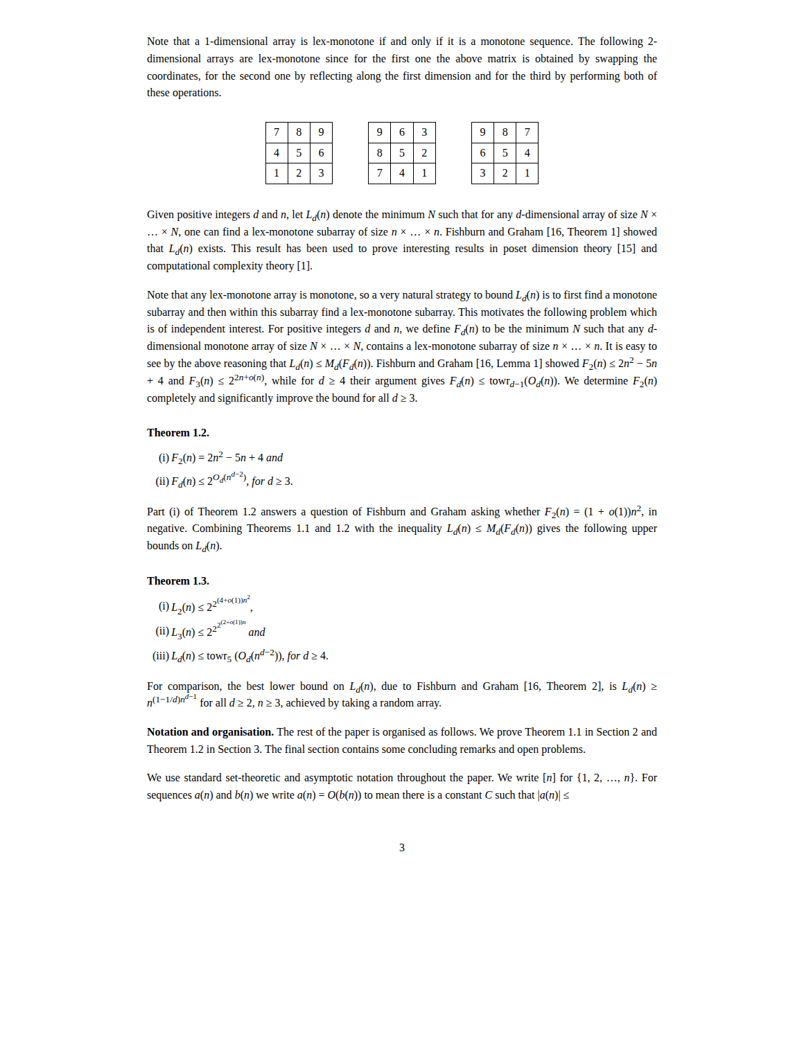Note that a 1-dimensional array is lex-monotone if and only if it is a monotone sequence. The following 2-dimensional arrays are lex-monotone since for the first one the above matrix is obtained by swapping the coordinates, for the second one by reflecting along the first dimension and for the third by performing both of these operations.
| 7 | 8 | 9 |
| 4 | 5 | 6 |
| 1 | 2 | 3 |
| 9 | 6 | 3 |
| 8 | 5 | 2 |
| 7 | 4 | 1 |
| 9 | 8 | 7 |
| 6 | 5 | 4 |
| 3 | 2 | 1 |
Given positive integers d and n, let Ld(n) denote the minimum N such that for any d-dimensional array of size N × … × N, one can find a lex-monotone subarray of size n × … × n. Fishburn and Graham [16, Theorem 1] showed that Ld(n) exists. This result has been used to prove interesting results in poset dimension theory [15] and computational complexity theory [1].
Note that any lex-monotone array is monotone, so a very natural strategy to bound Ld(n) is to first find a monotone subarray and then within this subarray find a lex-monotone subarray. This motivates the following problem which is of independent interest. For positive integers d and n, we define Fd(n) to be the minimum N such that any d-dimensional monotone array of size N × … × N, contains a lex-monotone subarray of size n × … × n. It is easy to see by the above reasoning that Ld(n) ≤ Md(Fd(n)). Fishburn and Graham [16, Lemma 1] showed F2(n) ≤ 2n2 − 5n + 4 and F3(n) ≤ 22n+o(n), while for d ≥ 4 their argument gives Fd(n) ≤ towrd−1(Od(n)). We determine F2(n) completely and significantly improve the bound for all d ≥ 3.
Theorem 1.2.
(i) F2(n) = 2n2 − 5n + 4 and
(ii) Fd(n) ≤ 2Od(nd−2), for d ≥ 3.
Part (i) of Theorem 1.2 answers a question of Fishburn and Graham asking whether F2(n) = (1 + o(1))n2, in negative. Combining Theorems 1.1 and 1.2 with the inequality Ld(n) ≤ Md(Fd(n)) gives the following upper bounds on Ld(n).
Theorem 1.3.
(i) L2(n) ≤ 22(4+o(1))n2,
(ii) L3(n) ≤ 222(2+o(1))n and
(iii) Ld(n) ≤ towr5 (Od(nd−2)), for d ≥ 4.
For comparison, the best lower bound on Ld(n), due to Fishburn and Graham [16, Theorem 2], is Ld(n) ≥ n(1−1/d)nd−1 for all d ≥ 2, n ≥ 3, achieved by taking a random array.
Notation and organisation. The rest of the paper is organised as follows. We prove Theorem 1.1 in Section 2 and Theorem 1.2 in Section 3. The final section contains some concluding remarks and open problems.
We use standard set-theoretic and asymptotic notation throughout the paper. We write [n] for {1, 2, …, n}. For sequences a(n) and b(n) we write a(n) = O(b(n)) to mean there is a constant C such that |a(n)| ≤
3